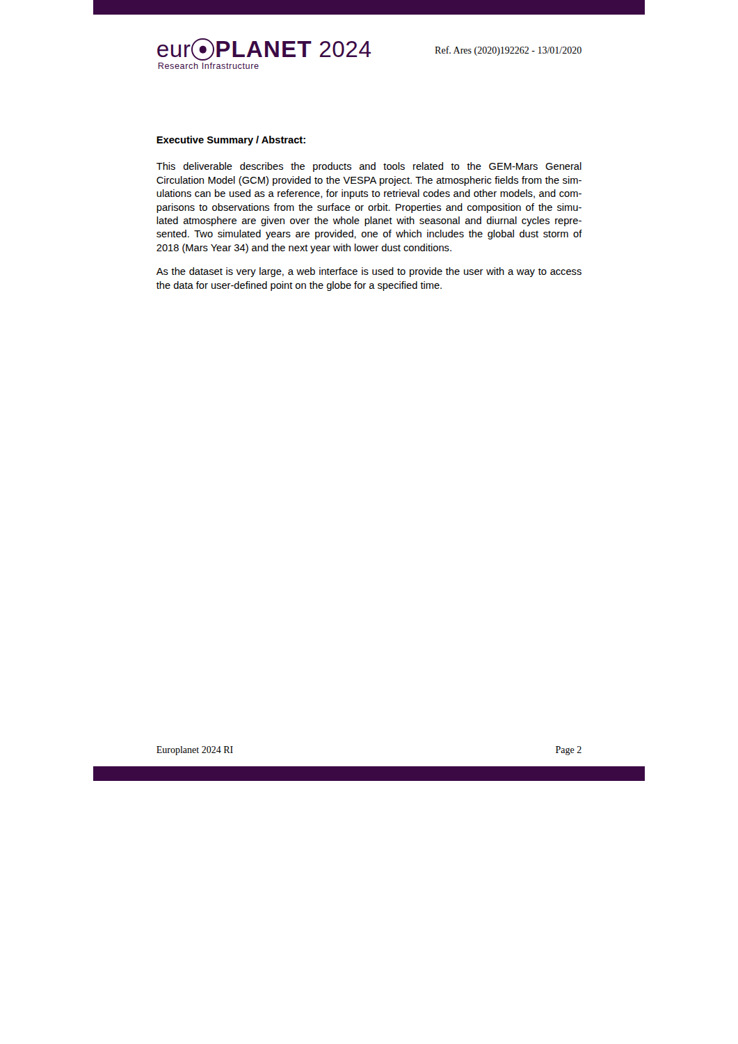eur PLANET 2024
Research Infrastructure
Ref. Ares (2020)192262 - 13/01/2020
Executive Summary / Abstract:
This deliverable describes the products and tools related to the GEM-Mars General Circulation Model (GCM) provided to the VESPA project. The atmospheric fields from the simulations can be used as a reference, for inputs to retrieval codes and other models, and comparisons to observations from the surface or orbit. Properties and composition of the simulated atmosphere are given over the whole planet with seasonal and diurnal cycles represented. Two simulated years are provided, one of which includes the global dust storm of 2018 (Mars Year 34) and the next year with lower dust conditions.
As the dataset is very large, a web interface is used to provide the user with a way to access the data for user-defined point on the globe for a specified time.
Europlanet 2024 RI
Page 2